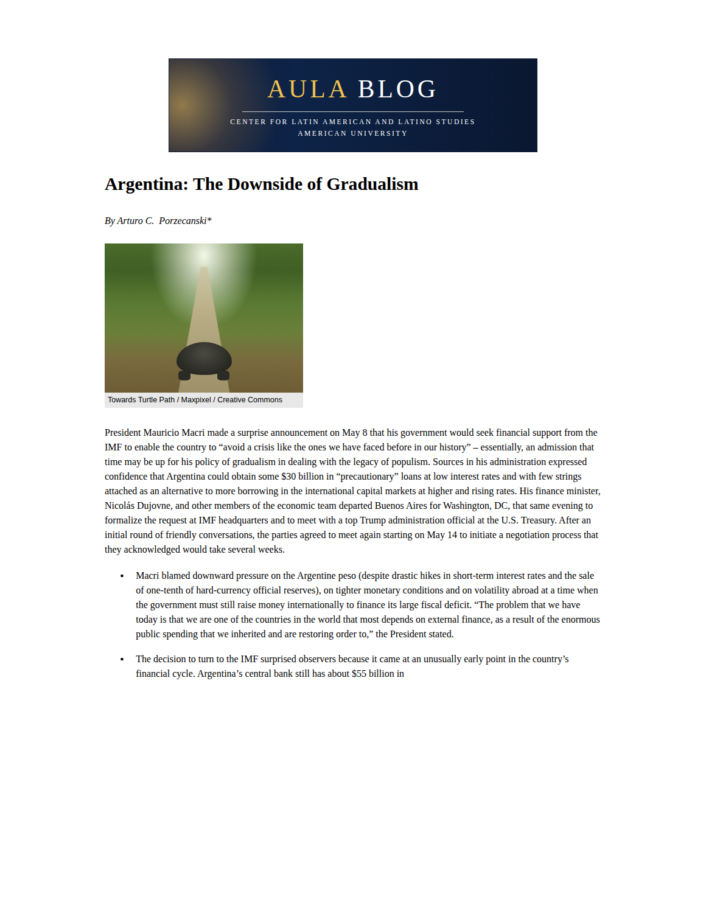AULA BLOG
CENTER FOR LATIN AMERICAN AND LATINO STUDIES
AMERICAN UNIVERSITY
Argentina: The Downside of Gradualism
By Arturo C. Porzecanski*
Towards Turtle Path / Maxpixel / Creative Commons
President Mauricio Macri made a surprise announcement on May 8 that his government would seek financial support from the IMF to enable the country to “avoid a crisis like the ones we have faced before in our history” – essentially, an admission that time may be up for his policy of gradualism in dealing with the legacy of populism. Sources in his administration expressed confidence that Argentina could obtain some $30 billion in “precautionary” loans at low interest rates and with few strings attached as an alternative to more borrowing in the international capital markets at higher and rising rates. His finance minister, Nicolás Dujovne, and other members of the economic team departed Buenos Aires for Washington, DC, that same evening to formalize the request at IMF headquarters and to meet with a top Trump administration official at the U.S. Treasury. After an initial round of friendly conversations, the parties agreed to meet again starting on May 14 to initiate a negotiation process that they acknowledged would take several weeks.
Macri blamed downward pressure on the Argentine peso (despite drastic hikes in short-term interest rates and the sale of one-tenth of hard-currency official reserves), on tighter monetary conditions and on volatility abroad at a time when the government must still raise money internationally to finance its large fiscal deficit. “The problem that we have today is that we are one of the countries in the world that most depends on external finance, as a result of the enormous public spending that we inherited and are restoring order to,” the President stated.
The decision to turn to the IMF surprised observers because it came at an unusually early point in the country’s financial cycle. Argentina’s central bank still has about $55 billion in